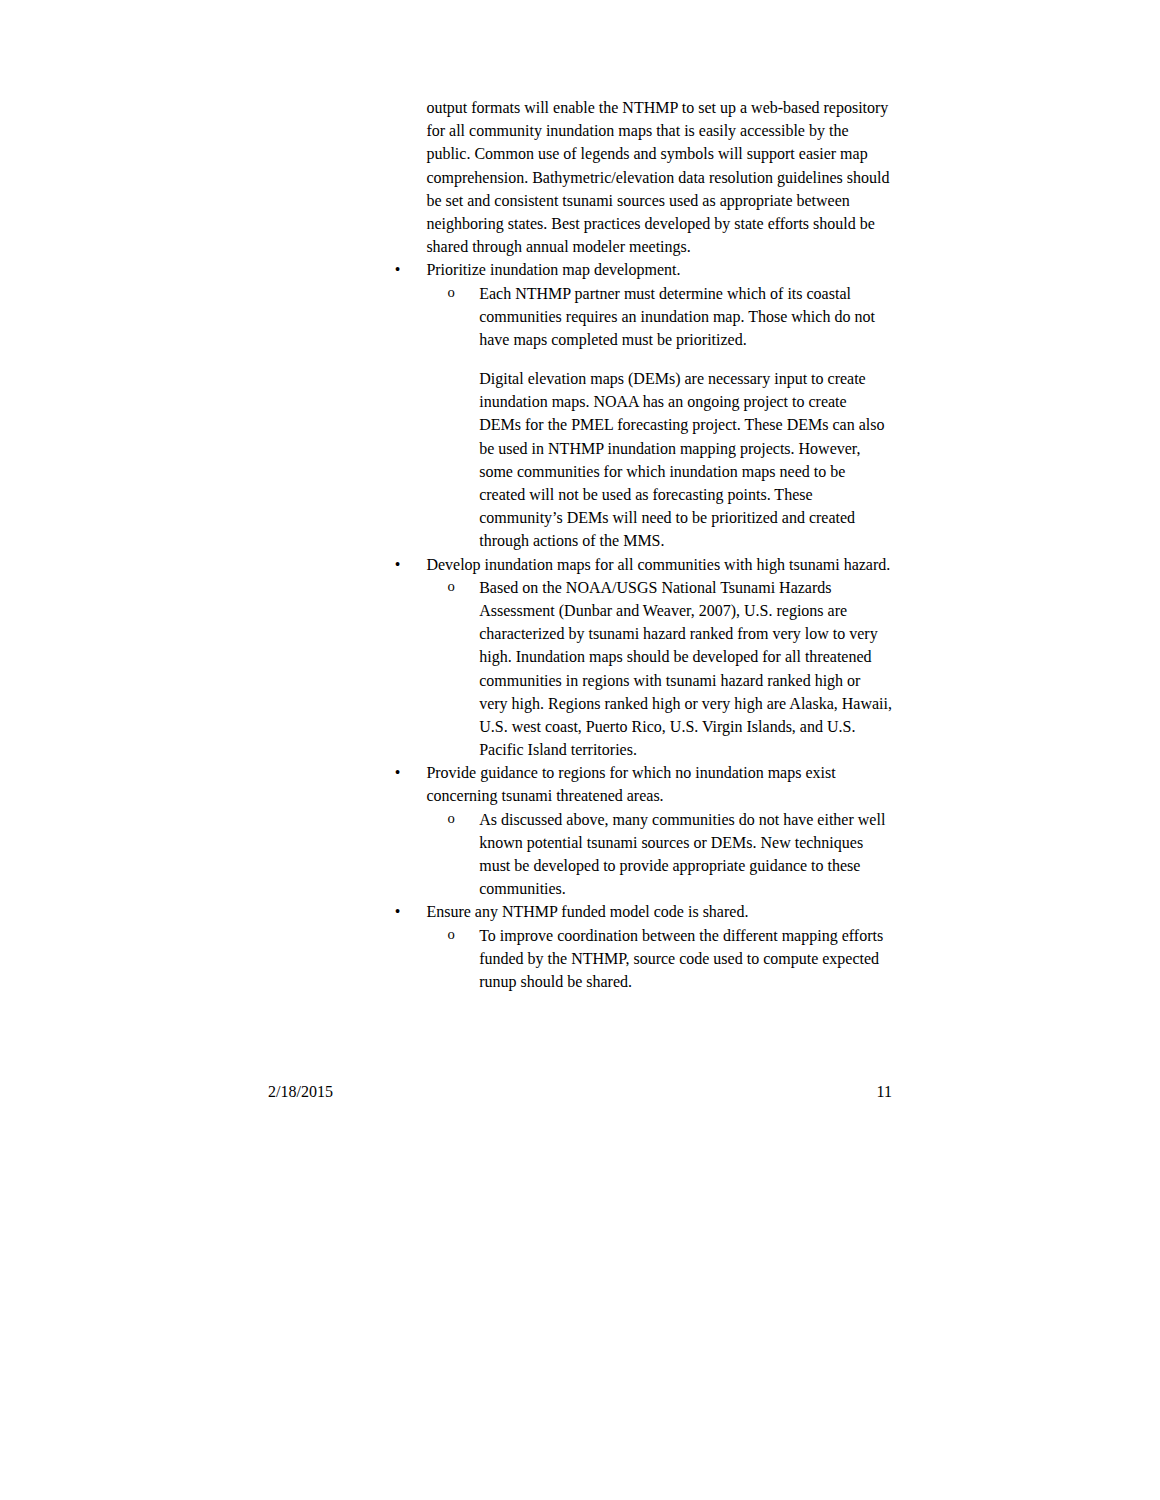output formats will enable the NTHMP to set up a web-based repository for all community inundation maps that is easily accessible by the public. Common use of legends and symbols will support easier map comprehension. Bathymetric/elevation data resolution guidelines should be set and consistent tsunami sources used as appropriate between neighboring states. Best practices developed by state efforts should be shared through annual modeler meetings.
Prioritize inundation map development.
Each NTHMP partner must determine which of its coastal communities requires an inundation map. Those which do not have maps completed must be prioritized.
Digital elevation maps (DEMs) are necessary input to create inundation maps. NOAA has an ongoing project to create DEMs for the PMEL forecasting project. These DEMs can also be used in NTHMP inundation mapping projects. However, some communities for which inundation maps need to be created will not be used as forecasting points. These community’s DEMs will need to be prioritized and created through actions of the MMS.
Develop inundation maps for all communities with high tsunami hazard.
Based on the NOAA/USGS National Tsunami Hazards Assessment (Dunbar and Weaver, 2007), U.S. regions are characterized by tsunami hazard ranked from very low to very high. Inundation maps should be developed for all threatened communities in regions with tsunami hazard ranked high or very high. Regions ranked high or very high are Alaska, Hawaii, U.S. west coast, Puerto Rico, U.S. Virgin Islands, and U.S. Pacific Island territories.
Provide guidance to regions for which no inundation maps exist concerning tsunami threatened areas.
As discussed above, many communities do not have either well known potential tsunami sources or DEMs. New techniques must be developed to provide appropriate guidance to these communities.
Ensure any NTHMP funded model code is shared.
To improve coordination between the different mapping efforts funded by the NTHMP, source code used to compute expected runup should be shared.
2/18/2015
11